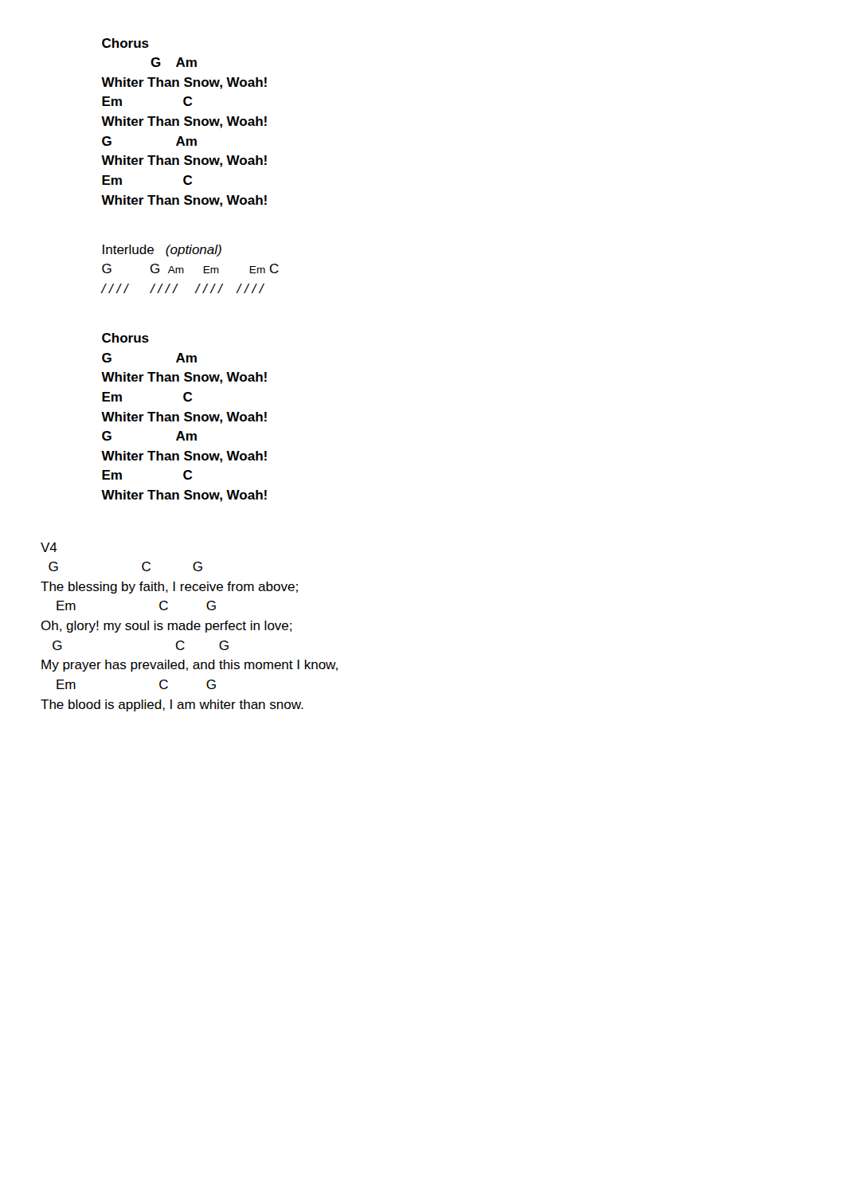Chorus
             G    Am
Whiter Than Snow, Woah!
Em                C
Whiter Than Snow, Woah!
G                 Am
Whiter Than Snow, Woah!
Em                C
Whiter Than Snow, Woah!
Interlude   (optional)
G          G  Am     Em        Em C
/ / / /      / / / /     / / / /    / / / /
Chorus
G                 Am
Whiter Than Snow, Woah!
Em                C
Whiter Than Snow, Woah!
G                 Am
Whiter Than Snow, Woah!
Em                C
Whiter Than Snow, Woah!
V4
  G                      C           G
The blessing by faith, I receive from above;
    Em                      C          G
Oh, glory! my soul is made perfect in love;
   G                              C         G
My prayer has prevailed, and this moment I know,
    Em                      C          G
The blood is applied, I am whiter than snow.